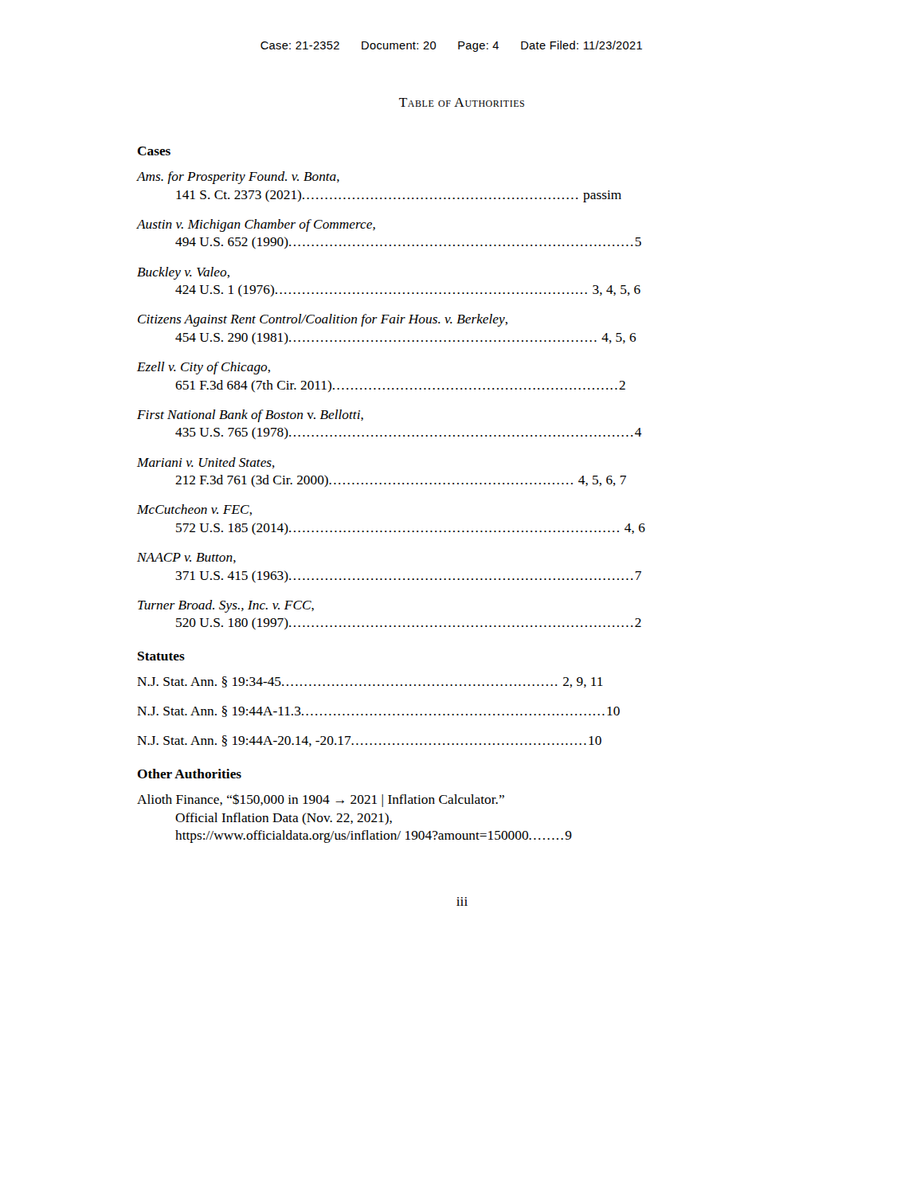Case: 21-2352 Document: 20 Page: 4 Date Filed: 11/23/2021
Table of Authorities
Cases
Ams. for Prosperity Found. v. Bonta,
141 S. Ct. 2373 (2021)............................................................. passim
Austin v. Michigan Chamber of Commerce,
494 U.S. 652 (1990)............................................................................ 5
Buckley v. Valeo,
424 U.S. 1 (1976)..................................................................... 3, 4, 5, 6
Citizens Against Rent Control/Coalition for Fair Hous. v. Berkeley,
454 U.S. 290 (1981).................................................................... 4, 5, 6
Ezell v. City of Chicago,
651 F.3d 684 (7th Cir. 2011)............................................................... 2
First National Bank of Boston v. Bellotti,
435 U.S. 765 (1978)............................................................................ 4
Mariani v. United States,
212 F.3d 761 (3d Cir. 2000)...................................................... 4, 5, 6, 7
McCutcheon v. FEC,
572 U.S. 185 (2014)......................................................................... 4, 6
NAACP v. Button,
371 U.S. 415 (1963)............................................................................ 7
Turner Broad. Sys., Inc. v. FCC,
520 U.S. 180 (1997)............................................................................ 2
Statutes
N.J. Stat. Ann. § 19:34-45............................................................. 2, 9, 11
N.J. Stat. Ann. § 19:44A-11.3................................................................... 10
N.J. Stat. Ann. § 19:44A-20.14, -20.17.................................................... 10
Other Authorities
Alioth Finance, “$150,000 in 1904 → 2021 | Inflation Calculator.”
Official Inflation Data (Nov. 22, 2021),
https://www.officialdata.org/us/inflation/ 1904?amount=150000........ 9
iii